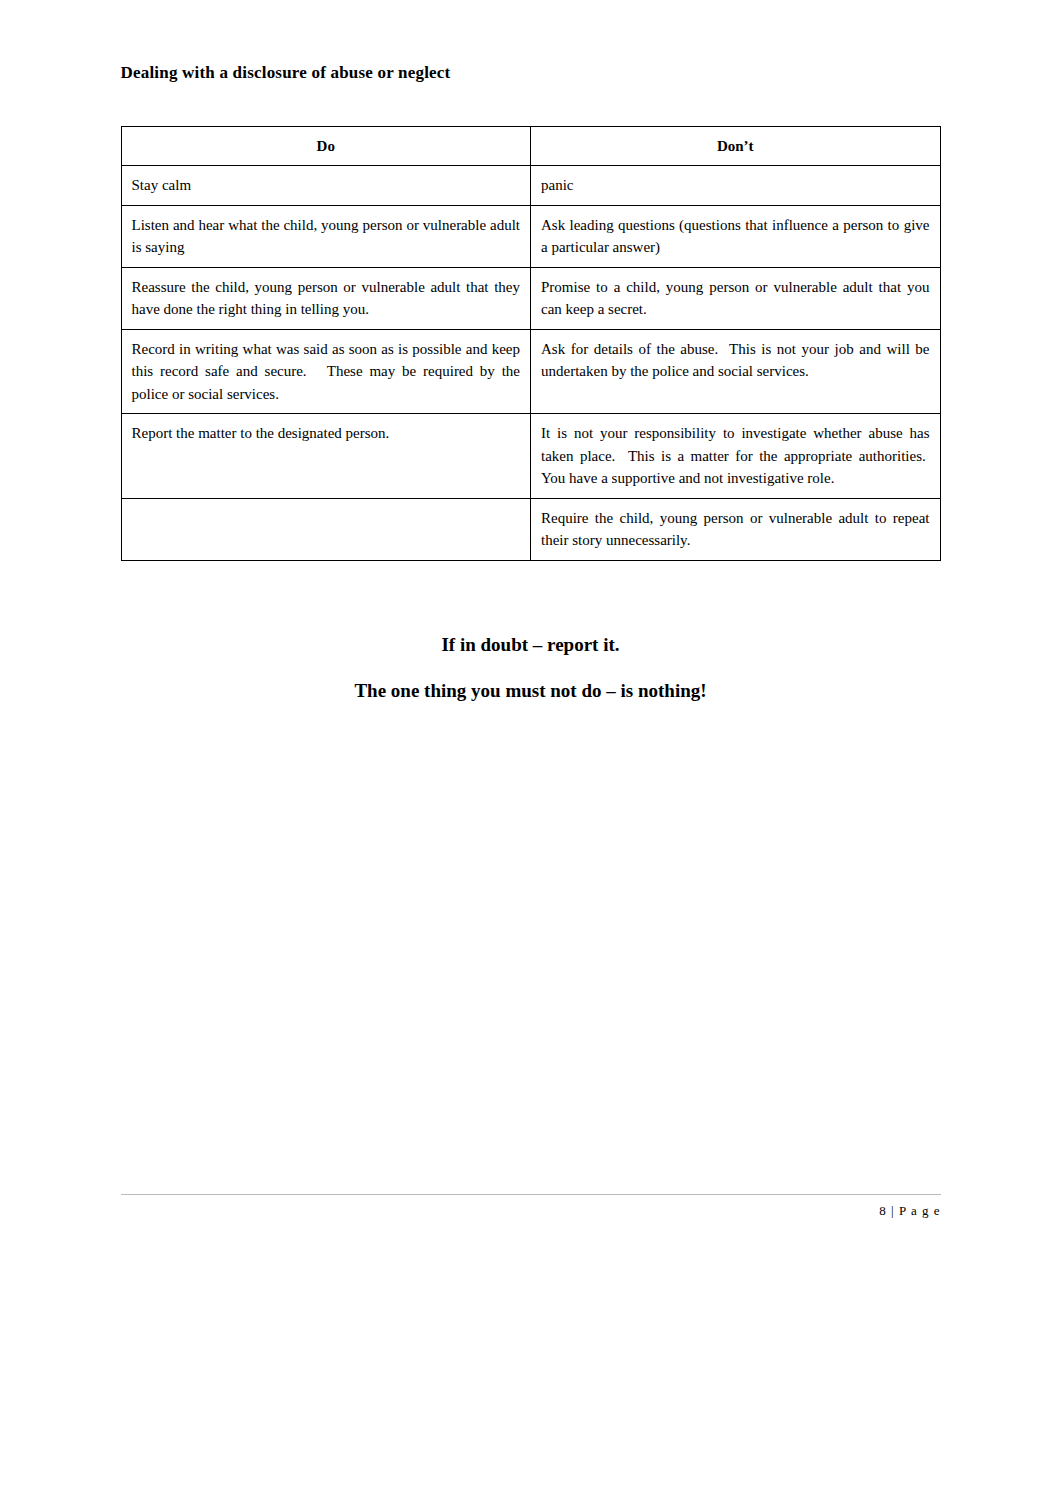Dealing with a disclosure of abuse or neglect
| Do | Don’t |
| --- | --- |
| Stay calm | panic |
| Listen and hear what the child, young person or vulnerable adult is saying | Ask leading questions (questions that influence a person to give a particular answer) |
| Reassure the child, young person or vulnerable adult that they have done the right thing in telling you. | Promise to a child, young person or vulnerable adult that you can keep a secret. |
| Record in writing what was said as soon as is possible and keep this record safe and secure. These may be required by the police or social services. | Ask for details of the abuse. This is not your job and will be undertaken by the police and social services. |
| Report the matter to the designated person. | It is not your responsibility to investigate whether abuse has taken place. This is a matter for the appropriate authorities. You have a supportive and not investigative role. |
| | Require the child, young person or vulnerable adult to repeat their story unnecessarily. |
If in doubt – report it.
The one thing you must not do – is nothing!
8 | P a g e